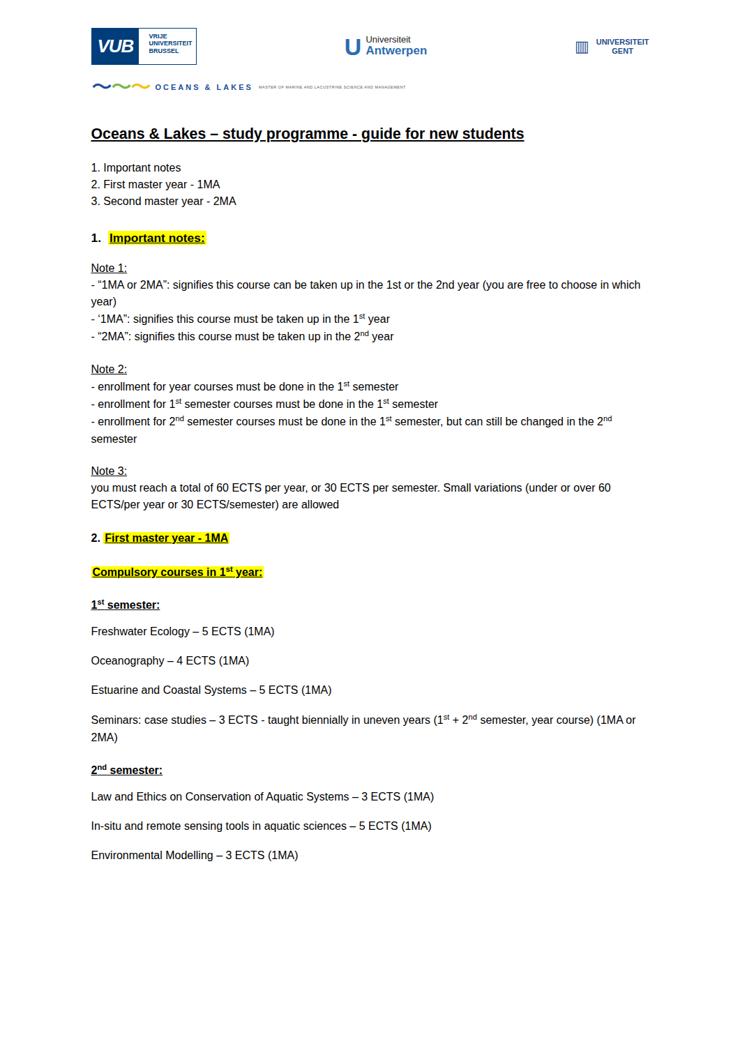VUB
Vrije
Universiteit
Brussel
U
Universiteit
Antwerpen
▥
Universiteit
Gent
〜〜〜
OCEANS & LAKES
Master of Marine and Lacustrine Science and Management
Oceans & Lakes – study programme - guide for new students
1. Important notes
2. First master year - 1MA
3. Second master year - 2MA
1. Important notes:
Note 1:
- “1MA or 2MA”: signifies this course can be taken up in the 1st or the 2nd year (you are free to choose in which year)
- ‘1MA”: signifies this course must be taken up in the 1st year
- “2MA”: signifies this course must be taken up in the 2nd year
Note 2:
- enrollment for year courses must be done in the 1st semester
- enrollment for 1st semester courses must be done in the 1st semester
- enrollment for 2nd semester courses must be done in the 1st semester, but can still be changed in the 2nd semester
Note 3:
you must reach a total of 60 ECTS per year, or 30 ECTS per semester. Small variations (under or over 60 ECTS/per year or 30 ECTS/semester) are allowed
2. First master year - 1MA
Compulsory courses in 1st year:
1st semester:
Freshwater Ecology – 5 ECTS (1MA)
Oceanography – 4 ECTS (1MA)
Estuarine and Coastal Systems – 5 ECTS (1MA)
Seminars: case studies – 3 ECTS - taught biennially in uneven years (1st + 2nd semester, year course) (1MA or 2MA)
2nd semester:
Law and Ethics on Conservation of Aquatic Systems – 3 ECTS (1MA)
In-situ and remote sensing tools in aquatic sciences – 5 ECTS (1MA)
Environmental Modelling – 3 ECTS (1MA)